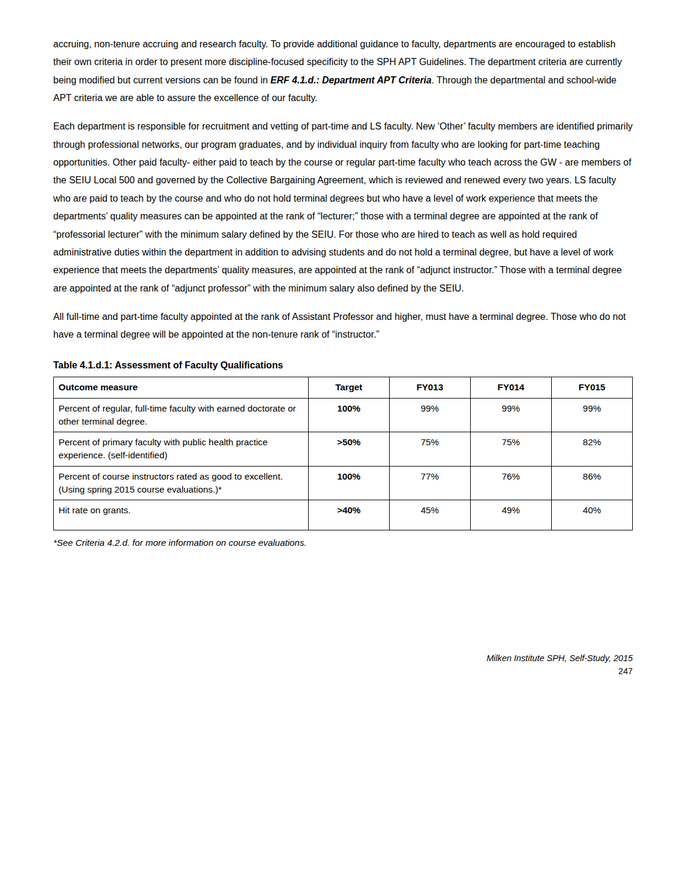accruing, non-tenure accruing and research faculty. To provide additional guidance to faculty, departments are encouraged to establish their own criteria in order to present more discipline-focused specificity to the SPH APT Guidelines. The department criteria are currently being modified but current versions can be found in ERF 4.1.d.: Department APT Criteria. Through the departmental and school-wide APT criteria we are able to assure the excellence of our faculty.
Each department is responsible for recruitment and vetting of part-time and LS faculty. New ‘Other’ faculty members are identified primarily through professional networks, our program graduates, and by individual inquiry from faculty who are looking for part-time teaching opportunities. Other paid faculty- either paid to teach by the course or regular part-time faculty who teach across the GW - are members of the SEIU Local 500 and governed by the Collective Bargaining Agreement, which is reviewed and renewed every two years. LS faculty who are paid to teach by the course and who do not hold terminal degrees but who have a level of work experience that meets the departments’ quality measures can be appointed at the rank of “lecturer;” those with a terminal degree are appointed at the rank of “professorial lecturer” with the minimum salary defined by the SEIU. For those who are hired to teach as well as hold required administrative duties within the department in addition to advising students and do not hold a terminal degree, but have a level of work experience that meets the departments’ quality measures, are appointed at the rank of “adjunct instructor.” Those with a terminal degree are appointed at the rank of “adjunct professor” with the minimum salary also defined by the SEIU.
All full-time and part-time faculty appointed at the rank of Assistant Professor and higher, must have a terminal degree. Those who do not have a terminal degree will be appointed at the non-tenure rank of “instructor.”
Table 4.1.d.1: Assessment of Faculty Qualifications
| Outcome measure | Target | FY013 | FY014 | FY015 |
| --- | --- | --- | --- | --- |
| Percent of regular, full-time faculty with earned doctorate or other terminal degree. | 100% | 99% | 99% | 99% |
| Percent of primary faculty with public health practice experience. (self-identified) | >50% | 75% | 75% | 82% |
| Percent of course instructors rated as good to excellent. (Using spring 2015 course evaluations.)* | 100% | 77% | 76% | 86% |
| Hit rate on grants. | >40% | 45% | 49% | 40% |
*See Criteria 4.2.d. for more information on course evaluations.
Milken Institute SPH, Self-Study, 2015
247